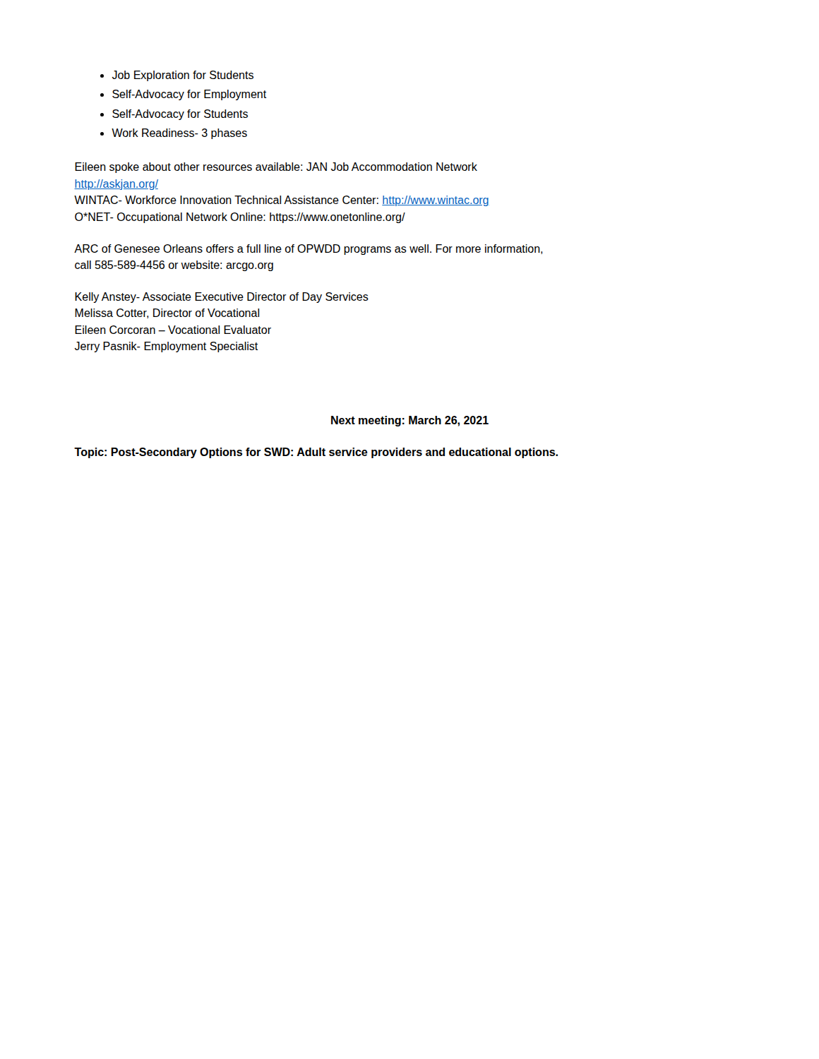Job Exploration for Students
Self-Advocacy for Employment
Self-Advocacy for Students
Work Readiness- 3 phases
Eileen spoke about other resources available: JAN Job Accommodation Network
http://askjan.org/
WINTAC- Workforce Innovation Technical Assistance Center: http://www.wintac.org
O*NET- Occupational Network Online: https://www.onetonline.org/
ARC of Genesee Orleans offers a full line of OPWDD programs as well. For more information,
call 585-589-4456 or website: arcgo.org
Kelly Anstey- Associate Executive Director of Day Services
Melissa Cotter, Director of Vocational
Eileen Corcoran – Vocational Evaluator
Jerry Pasnik- Employment Specialist
Next meeting: March 26, 2021
Topic: Post-Secondary Options for SWD: Adult service providers and educational options.